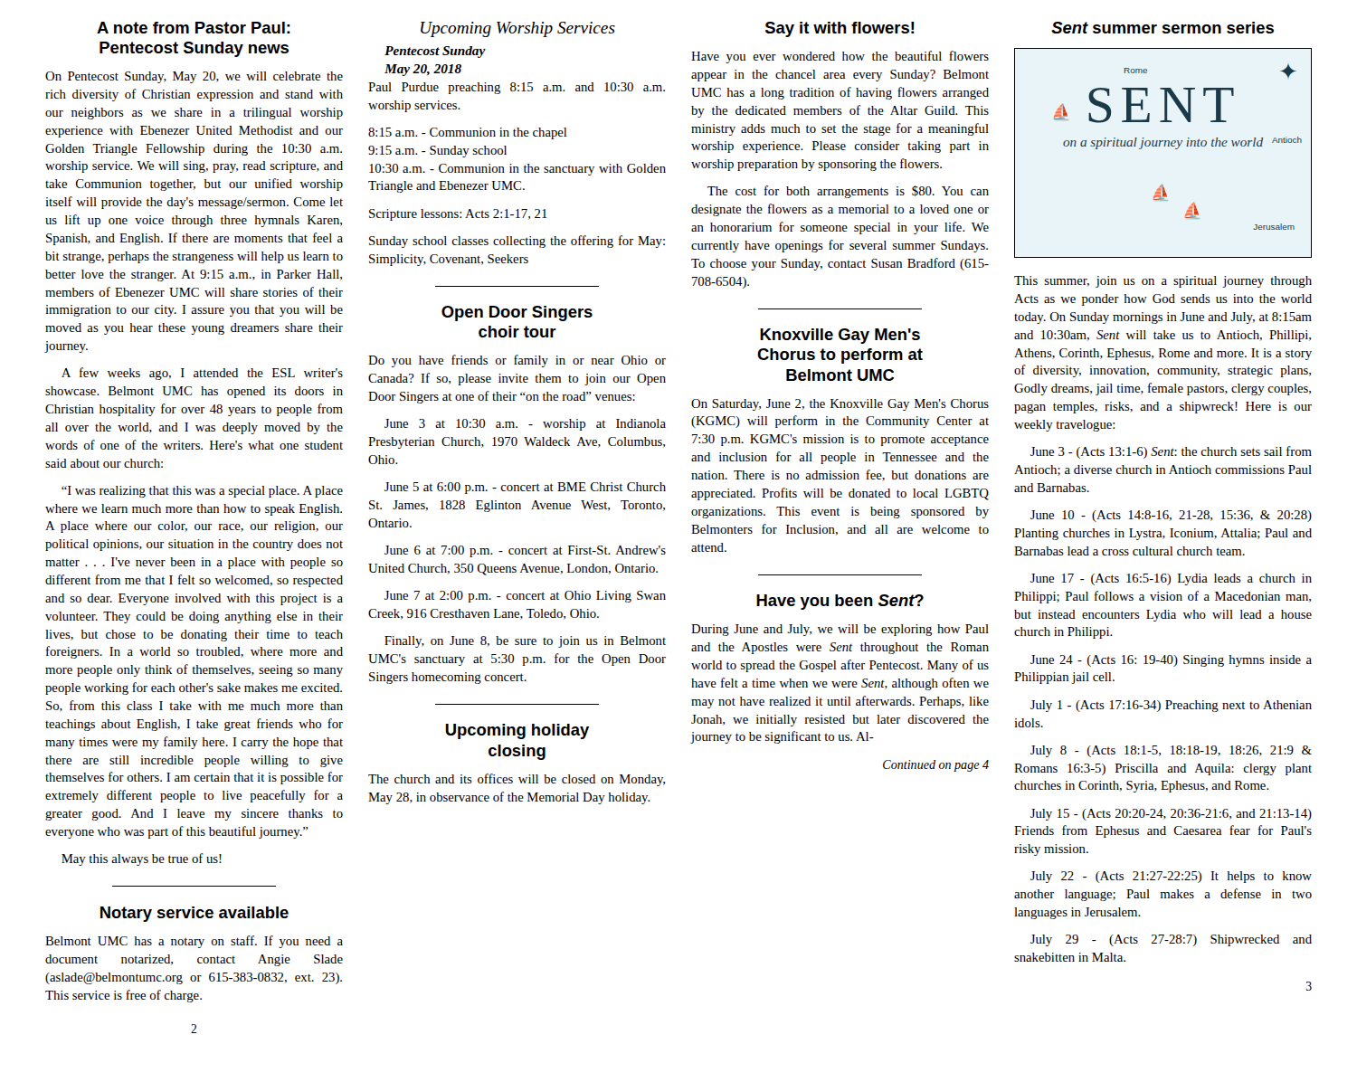A note from Pastor Paul:
Pentecost Sunday news
On Pentecost Sunday, May 20, we will celebrate the rich diversity of Christian expression and stand with our neighbors as we share in a trilingual worship experience with Ebenezer United Methodist and our Golden Triangle Fellowship during the 10:30 a.m. worship service. We will sing, pray, read scripture, and take Communion together, but our unified worship itself will provide the day's message/sermon. Come let us lift up one voice through three hymnals Karen, Spanish, and English. If there are moments that feel a bit strange, perhaps the strangeness will help us learn to better love the stranger. At 9:15 a.m., in Parker Hall, members of Ebenezer UMC will share stories of their immigration to our city. I assure you that you will be moved as you hear these young dreamers share their journey.
A few weeks ago, I attended the ESL writer's showcase. Belmont UMC has opened its doors in Christian hospitality for over 48 years to people from all over the world, and I was deeply moved by the words of one of the writers. Here's what one student said about our church:
“I was realizing that this was a special place. A place where we learn much more than how to speak English. A place where our color, our race, our religion, our political opinions, our situation in the country does not matter . . . I've never been in a place with people so different from me that I felt so welcomed, so respected and so dear. Everyone involved with this project is a volunteer. They could be doing anything else in their lives, but chose to be donating their time to teach foreigners. In a world so troubled, where more and more people only think of themselves, seeing so many people working for each other's sake makes me excited. So, from this class I take with me much more than teachings about English, I take great friends who for many times were my family here. I carry the hope that there are still incredible people willing to give themselves for others. I am certain that it is possible for extremely different people to live peacefully for a greater good. And I leave my sincere thanks to everyone who was part of this beautiful journey.”
May this always be true of us!
Notary service available
Belmont UMC has a notary on staff. If you need a document notarized, contact Angie Slade (aslade@belmontumc.org or 615-383-0832, ext. 23). This service is free of charge.
2
Upcoming Worship Services
Pentecost Sunday
May 20, 2018
Paul Purdue preaching 8:15 a.m. and 10:30 a.m. worship services.
8:15 a.m. - Communion in the chapel
9:15 a.m. - Sunday school
10:30 a.m. - Communion in the sanctuary with Golden Triangle and Ebenezer UMC.
Scripture lessons: Acts 2:1-17, 21
Sunday school classes collecting the offering for May: Simplicity, Covenant, Seekers
Open Door Singers
choir tour
Do you have friends or family in or near Ohio or Canada? If so, please invite them to join our Open Door Singers at one of their “on the road” venues:
June 3 at 10:30 a.m. - worship at Indianola Presbyterian Church, 1970 Waldeck Ave, Columbus, Ohio.
June 5 at 6:00 p.m. - concert at BME Christ Church St. James, 1828 Eglinton Avenue West, Toronto, Ontario.
June 6 at 7:00 p.m. - concert at First-St. Andrew's United Church, 350 Queens Avenue, London, Ontario.
June 7 at 2:00 p.m. - concert at Ohio Living Swan Creek, 916 Cresthaven Lane, Toledo, Ohio.
Finally, on June 8, be sure to join us in Belmont UMC's sanctuary at 5:30 p.m. for the Open Door Singers homecoming concert.
Upcoming holiday
closing
The church and its offices will be closed on Monday, May 28, in observance of the Memorial Day holiday.
Say it with flowers!
Have you ever wondered how the beautiful flowers appear in the chancel area every Sunday? Belmont UMC has a long tradition of having flowers arranged by the dedicated members of the Altar Guild. This ministry adds much to set the stage for a meaningful worship experience. Please consider taking part in worship preparation by sponsoring the flowers.
The cost for both arrangements is $80. You can designate the flowers as a memorial to a loved one or an honorarium for someone special in your life. We currently have openings for several summer Sundays. To choose your Sunday, contact Susan Bradford (615-708-6504).
Knoxville Gay Men's
Chorus to perform at
Belmont UMC
On Saturday, June 2, the Knoxville Gay Men's Chorus (KGMC) will perform in the Community Center at 7:30 p.m. KGMC's mission is to promote acceptance and inclusion for all people in Tennessee and the nation. There is no admission fee, but donations are appreciated. Profits will be donated to local LGBTQ organizations. This event is being sponsored by Belmonters for Inclusion, and all are welcome to attend.
Have you been Sent?
During June and July, we will be exploring how Paul and the Apostles were Sent throughout the Roman world to spread the Gospel after Pentecost. Many of us have felt a time when we were Sent, although often we may not have realized it until afterwards. Perhaps, like Jonah, we initially resisted but later discovered the journey to be significant to us. Al-
Continued on page 4
Sent summer sermon series
✦ Rome Antioch Jerusalem ⛵ ⛵ ⛵
SENT
on a spiritual journey into the world
This summer, join us on a spiritual journey through Acts as we ponder how God sends us into the world today. On Sunday mornings in June and July, at 8:15am and 10:30am, Sent will take us to Antioch, Phillipi, Athens, Corinth, Ephesus, Rome and more. It is a story of diversity, innovation, community, strategic plans, Godly dreams, jail time, female pastors, clergy couples, pagan temples, risks, and a shipwreck! Here is our weekly travelogue:
June 3 - (Acts 13:1-6) Sent: the church sets sail from Antioch; a diverse church in Antioch commissions Paul and Barnabas.
June 10 - (Acts 14:8-16, 21-28, 15:36, & 20:28) Planting churches in Lystra, Iconium, Attalia; Paul and Barnabas lead a cross cultural church team.
June 17 - (Acts 16:5-16) Lydia leads a church in Philippi; Paul follows a vision of a Macedonian man, but instead encounters Lydia who will lead a house church in Philippi.
June 24 - (Acts 16: 19-40) Singing hymns inside a Philippian jail cell.
July 1 - (Acts 17:16-34) Preaching next to Athenian idols.
July 8 - (Acts 18:1-5, 18:18-19, 18:26, 21:9 & Romans 16:3-5) Priscilla and Aquila: clergy plant churches in Corinth, Syria, Ephesus, and Rome.
July 15 - (Acts 20:20-24, 20:36-21:6, and 21:13-14) Friends from Ephesus and Caesarea fear for Paul's risky mission.
July 22 - (Acts 21:27-22:25) It helps to know another language; Paul makes a defense in two languages in Jerusalem.
July 29 - (Acts 27-28:7) Shipwrecked and snakebitten in Malta.
3